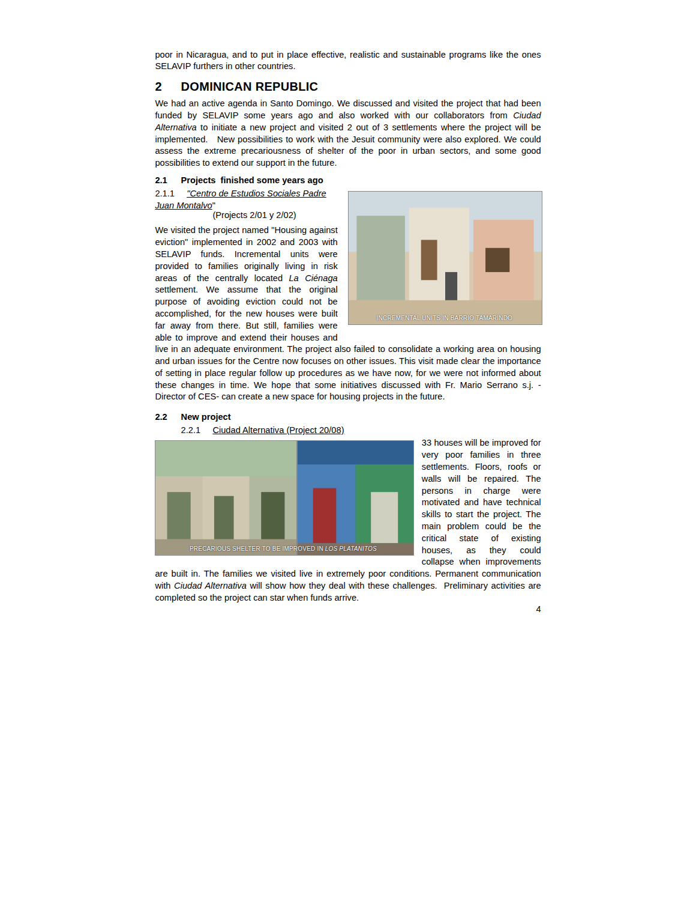poor in Nicaragua, and to put in place effective, realistic and sustainable programs like the ones SELAVIP furthers in other countries.
2 DOMINICAN REPUBLIC
We had an active agenda in Santo Domingo. We discussed and visited the project that had been funded by SELAVIP some years ago and also worked with our collaborators from Ciudad Alternativa to initiate a new project and visited 2 out of 3 settlements where the project will be implemented. New possibilities to work with the Jesuit community were also explored. We could assess the extreme precariousness of shelter of the poor in urban sectors, and some good possibilities to extend our support in the future.
2.1 Projects finished some years ago
INCREMENTAL UNITS IN BARRIO TAMARINDO
2.1.1"Centro de Estudios Sociales Padre Juan Montalvo"
(Projects 2/01 y 2/02)
We visited the project named "Housing against eviction" implemented in 2002 and 2003 with SELAVIP funds. Incremental units were provided to families originally living in risk areas of the centrally located La Ciénaga settlement. We assume that the original purpose of avoiding eviction could not be accomplished, for the new houses were built far away from there. But still, families were able to improve and extend their houses and live in an adequate environment. The project also failed to consolidate a working area on housing and urban issues for the Centre now focuses on other issues. This visit made clear the importance of setting in place regular follow up procedures as we have now, for we were not informed about these changes in time. We hope that some initiatives discussed with Fr. Mario Serrano s.j. - Director of CES- can create a new space for housing projects in the future.
2.2 New project
2.2.1 Ciudad Alternativa (Project 20/08)
PRECARIOUS SHELTER TO BE IMPROVED IN LOS PLATANITOS
33 houses will be improved for very poor families in three settlements. Floors, roofs or walls will be repaired. The persons in charge were motivated and have technical skills to start the project. The main problem could be the critical state of existing houses, as they could collapse when improvements are built in. The families we visited live in extremely poor conditions. Permanent communication with Ciudad Alternativa will show how they deal with these challenges. Preliminary activities are completed so the project can star when funds arrive.
4